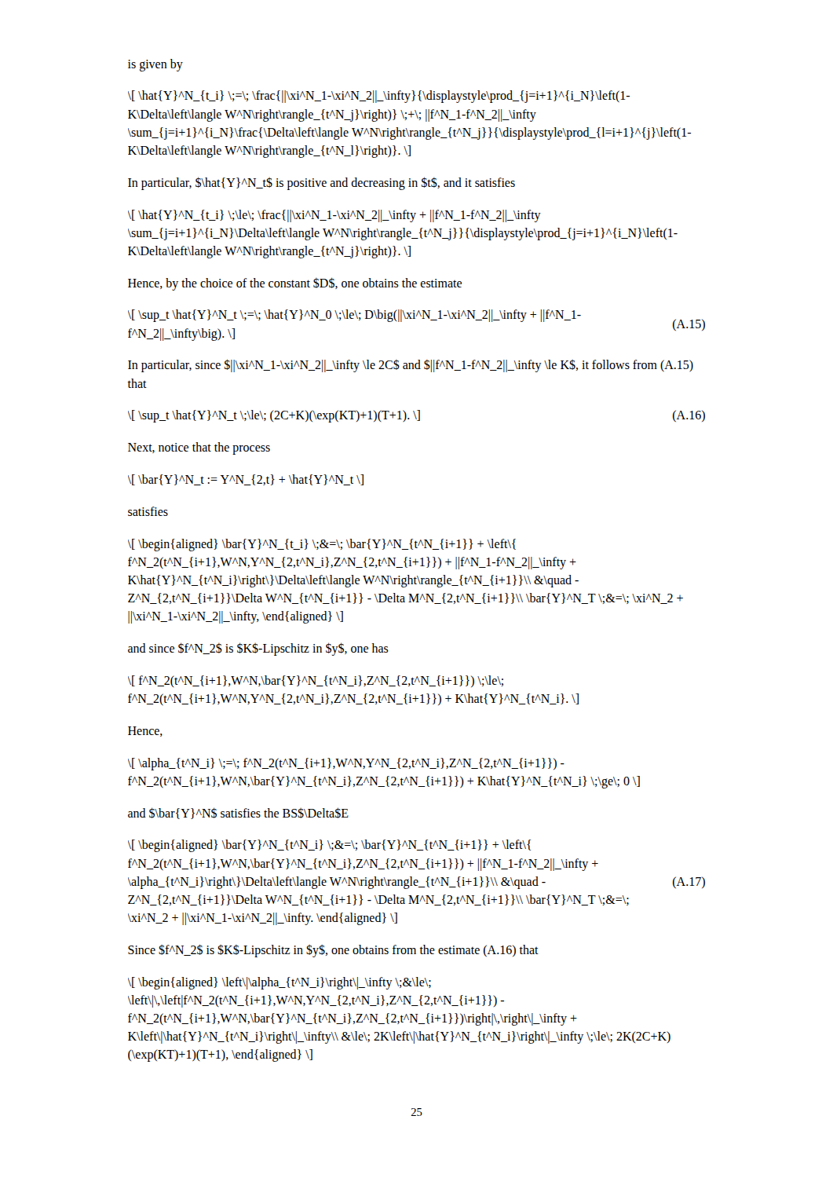is given by
\[ \hat{Y}^N_{t_i} \;=\; \frac{||\xi^N_1-\xi^N_2||_\infty}{\displaystyle\prod_{j=i+1}^{i_N}\left(1-K\Delta\left\langle W^N\right\rangle_{t^N_j}\right)} \;+\; ||f^N_1-f^N_2||_\infty \sum_{j=i+1}^{i_N}\frac{\Delta\left\langle W^N\right\rangle_{t^N_j}}{\displaystyle\prod_{l=i+1}^{j}\left(1-K\Delta\left\langle W^N\right\rangle_{t^N_l}\right)}. \]
In particular, $\hat{Y}^N_t$ is positive and decreasing in $t$, and it satisfies
\[ \hat{Y}^N_{t_i} \;\le\; \frac{||\xi^N_1-\xi^N_2||_\infty + ||f^N_1-f^N_2||_\infty \sum_{j=i+1}^{i_N}\Delta\left\langle W^N\right\rangle_{t^N_j}}{\displaystyle\prod_{j=i+1}^{i_N}\left(1-K\Delta\left\langle W^N\right\rangle_{t^N_j}\right)}. \]
Hence, by the choice of the constant $D$, one obtains the estimate
\[ \sup_t \hat{Y}^N_t \;=\; \hat{Y}^N_0 \;\le\; D\big(||\xi^N_1-\xi^N_2||_\infty + ||f^N_1-f^N_2||_\infty\big). \]
(A.15)
In particular, since $||\xi^N_1-\xi^N_2||_\infty \le 2C$ and $||f^N_1-f^N_2||_\infty \le K$, it follows from (A.15) that
\[ \sup_t \hat{Y}^N_t \;\le\; (2C+K)(\exp(KT)+1)(T+1). \]
(A.16)
Next, notice that the process
\[ \bar{Y}^N_t := Y^N_{2,t} + \hat{Y}^N_t \]
satisfies
\[ \begin{aligned} \bar{Y}^N_{t_i} \;&=\; \bar{Y}^N_{t^N_{i+1}} + \left\{ f^N_2(t^N_{i+1},W^N,Y^N_{2,t^N_i},Z^N_{2,t^N_{i+1}}) + ||f^N_1-f^N_2||_\infty + K\hat{Y}^N_{t^N_i}\right\}\Delta\left\langle W^N\right\rangle_{t^N_{i+1}}\\ &\quad - Z^N_{2,t^N_{i+1}}\Delta W^N_{t^N_{i+1}} - \Delta M^N_{2,t^N_{i+1}}\\ \bar{Y}^N_T \;&=\; \xi^N_2 + ||\xi^N_1-\xi^N_2||_\infty, \end{aligned} \]
and since $f^N_2$ is $K$-Lipschitz in $y$, one has
\[ f^N_2(t^N_{i+1},W^N,\bar{Y}^N_{t^N_i},Z^N_{2,t^N_{i+1}}) \;\le\; f^N_2(t^N_{i+1},W^N,Y^N_{2,t^N_i},Z^N_{2,t^N_{i+1}}) + K\hat{Y}^N_{t^N_i}. \]
Hence,
\[ \alpha_{t^N_i} \;=\; f^N_2(t^N_{i+1},W^N,Y^N_{2,t^N_i},Z^N_{2,t^N_{i+1}}) - f^N_2(t^N_{i+1},W^N,\bar{Y}^N_{t^N_i},Z^N_{2,t^N_{i+1}}) + K\hat{Y}^N_{t^N_i} \;\ge\; 0 \]
and $\bar{Y}^N$ satisfies the BS$\Delta$E
\[ \begin{aligned} \bar{Y}^N_{t^N_i} \;&=\; \bar{Y}^N_{t^N_{i+1}} + \left\{ f^N_2(t^N_{i+1},W^N,\bar{Y}^N_{t^N_i},Z^N_{2,t^N_{i+1}}) + ||f^N_1-f^N_2||_\infty + \alpha_{t^N_i}\right\}\Delta\left\langle W^N\right\rangle_{t^N_{i+1}}\\ &\quad - Z^N_{2,t^N_{i+1}}\Delta W^N_{t^N_{i+1}} - \Delta M^N_{2,t^N_{i+1}}\\ \bar{Y}^N_T \;&=\; \xi^N_2 + ||\xi^N_1-\xi^N_2||_\infty. \end{aligned} \]
(A.17)
Since $f^N_2$ is $K$-Lipschitz in $y$, one obtains from the estimate (A.16) that
\[ \begin{aligned} \left\|\alpha_{t^N_i}\right\|_\infty \;&\le\; \left\|\,\left|f^N_2(t^N_{i+1},W^N,Y^N_{2,t^N_i},Z^N_{2,t^N_{i+1}}) - f^N_2(t^N_{i+1},W^N,\bar{Y}^N_{t^N_i},Z^N_{2,t^N_{i+1}})\right|\,\right\|_\infty + K\left\|\hat{Y}^N_{t^N_i}\right\|_\infty\\ &\le\; 2K\left\|\hat{Y}^N_{t^N_i}\right\|_\infty \;\le\; 2K(2C+K)(\exp(KT)+1)(T+1), \end{aligned} \]
25